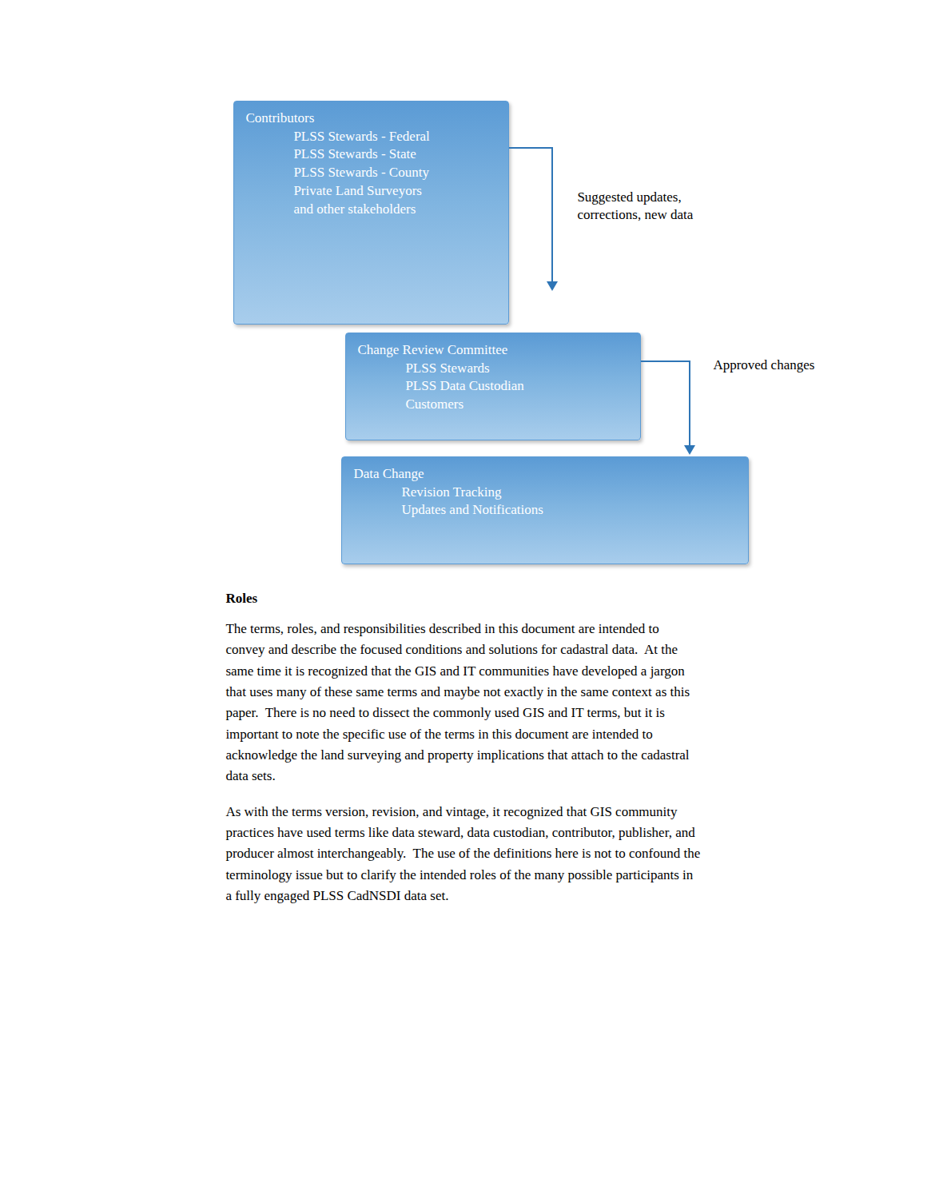Contributors
PLSS Stewards - Federal
PLSS Stewards - State
PLSS Stewards - County
Private Land Surveyors
and other stakeholders
Suggested updates,
corrections, new data
Change Review Committee
PLSS Stewards
PLSS Data Custodian
Customers
Approved changes
Data Change
Revision Tracking
Updates and Notifications
Roles
The terms, roles, and responsibilities described in this document are intended to convey and describe the focused conditions and solutions for cadastral data. At the same time it is recognized that the GIS and IT communities have developed a jargon that uses many of these same terms and maybe not exactly in the same context as this paper. There is no need to dissect the commonly used GIS and IT terms, but it is important to note the specific use of the terms in this document are intended to acknowledge the land surveying and property implications that attach to the cadastral data sets.
As with the terms version, revision, and vintage, it recognized that GIS community practices have used terms like data steward, data custodian, contributor, publisher, and producer almost interchangeably. The use of the definitions here is not to confound the terminology issue but to clarify the intended roles of the many possible participants in a fully engaged PLSS CadNSDI data set.